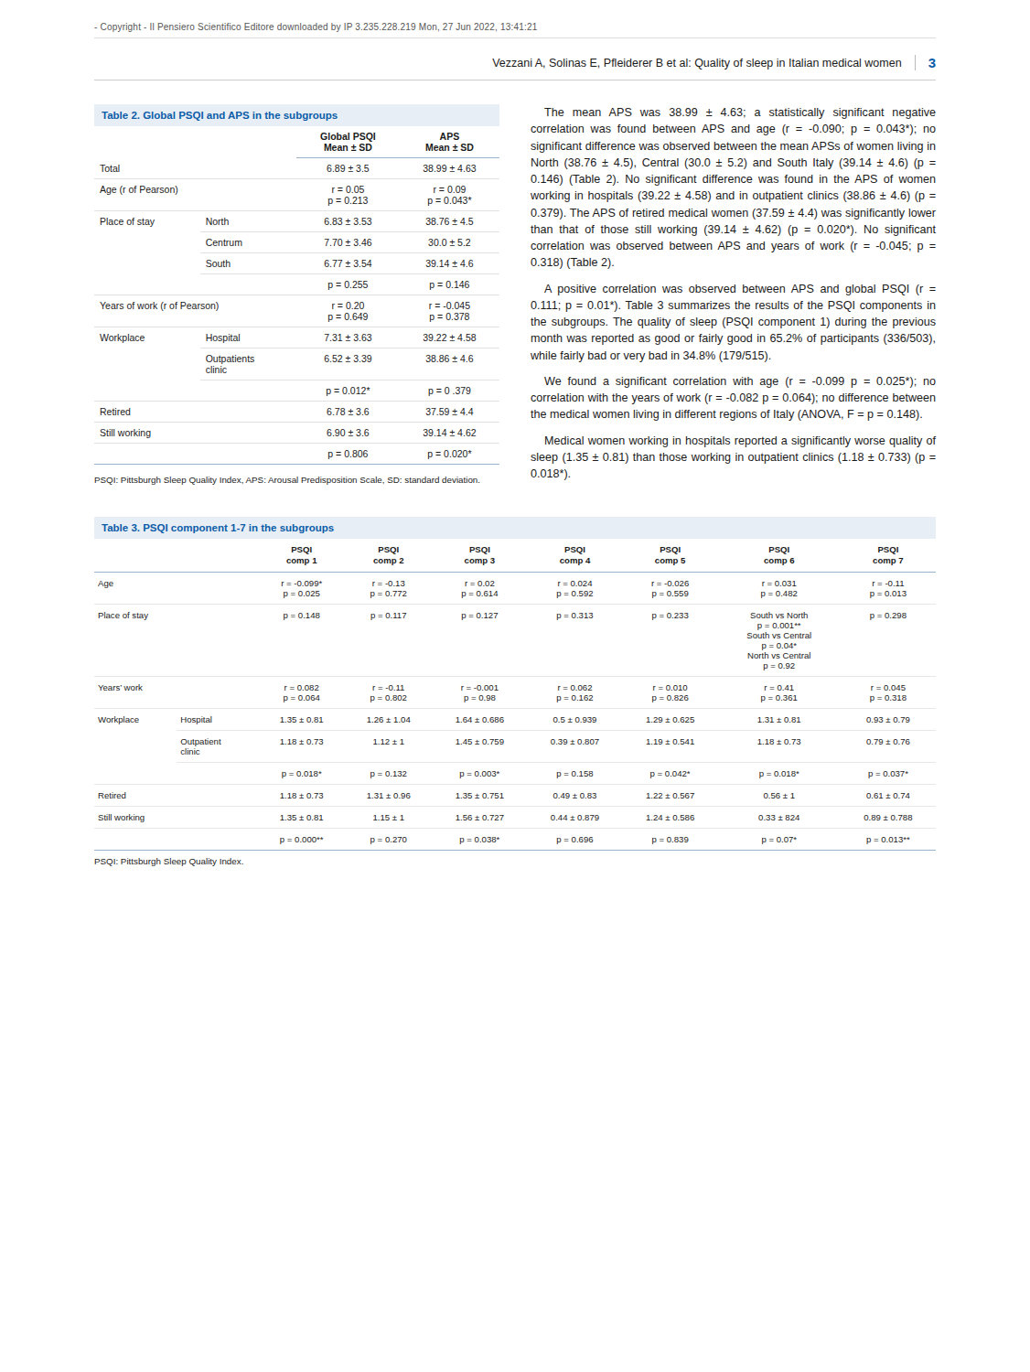- Copyright - Il Pensiero Scientifico Editore downloaded by IP 3.235.228.219 Mon, 27 Jun 2022, 13:41:21
Vezzani A, Solinas E, Pfleiderer B et al: Quality of sleep in Italian medical women 3
Table 2. Global PSQI and APS in the subgroups
| | | Global PSQI Mean ± SD | APS Mean ± SD |
| --- | --- | --- | --- |
| Total | 6.89 ± 3.5 | 38.99 ± 4.63 |
| Age (r of Pearson) | r = 0.05 p = 0.213 | r = 0.09 p = 0.043* |
| Place of stay | North | 6.83 ± 3.53 | 38.76 ± 4.5 |
| Centrum | 7.70 ± 3.46 | 30.0 ± 5.2 |
| South | 6.77 ± 3.54 | 39.14 ± 4.6 |
| | p = 0.255 | p = 0.146 |
| Years of work (r of Pearson) | r = 0.20 p = 0.649 | r = -0.045 p = 0.378 |
| Workplace | Hospital | 7.31 ± 3.63 | 39.22 ± 4.58 |
| Outpatients clinic | 6.52 ± 3.39 | 38.86 ± 4.6 |
| | p = 0.012* | p = 0 .379 |
| Retired | 6.78 ± 3.6 | 37.59 ± 4.4 |
| Still working | 6.90 ± 3.6 | 39.14 ± 4.62 |
| | p = 0.806 | p = 0.020* |
PSQI: Pittsburgh Sleep Quality Index, APS: Arousal Predisposition Scale, SD: standard deviation.
The mean APS was 38.99 ± 4.63; a statistically significant negative correlation was found between APS and age (r = -0.090; p = 0.043*); no significant difference was observed between the mean APSs of women living in North (38.76 ± 4.5), Central (30.0 ± 5.2) and South Italy (39.14 ± 4.6) (p = 0.146) (Table 2). No significant difference was found in the APS of women working in hospitals (39.22 ± 4.58) and in outpatient clinics (38.86 ± 4.6) (p = 0.379). The APS of retired medical women (37.59 ± 4.4) was significantly lower than that of those still working (39.14 ± 4.62) (p = 0.020*). No significant correlation was observed between APS and years of work (r = -0.045; p = 0.318) (Table 2).
A positive correlation was observed between APS and global PSQI (r = 0.111; p = 0.01*). Table 3 summarizes the results of the PSQI components in the subgroups. The quality of sleep (PSQI component 1) during the previous month was reported as good or fairly good in 65.2% of participants (336/503), while fairly bad or very bad in 34.8% (179/515).
We found a significant correlation with age (r = -0.099 p = 0.025*); no correlation with the years of work (r = -0.082 p = 0.064); no difference between the medical women living in different regions of Italy (ANOVA, F = p = 0.148).
Medical women working in hospitals reported a significantly worse quality of sleep (1.35 ± 0.81) than those working in outpatient clinics (1.18 ± 0.733) (p = 0.018*).
Table 3. PSQI component 1-7 in the subgroups
| | PSQI comp 1 | PSQI comp 2 | PSQI comp 3 | PSQI comp 4 | PSQI comp 5 | PSQI comp 6 | PSQI comp 7 |
| --- | --- | --- | --- | --- | --- | --- | --- |
| Age | r = -0.099* p = 0.025 | r = -0.13 p = 0.772 | r = 0.02 p = 0.614 | r = 0.024 p = 0.592 | r = -0.026 p = 0.559 | r = 0.031 p = 0.482 | r = -0.11 p = 0.013 |
| Place of stay | p = 0.148 | p = 0.117 | p = 0.127 | p = 0.313 | p = 0.233 | South vs North p = 0.001** South vs Central p = 0.04* North vs Central p = 0.92 | p = 0.298 |
| Years’ work | r = 0.082 p = 0.064 | r = -0.11 p = 0.802 | r = -0.001 p = 0.98 | r = 0.062 p = 0.162 | r = 0.010 p = 0.826 | r = 0.41 p = 0.361 | r = 0.045 p = 0.318 |
| Workplace | Hospital | 1.35 ± 0.81 | 1.26 ± 1.04 | 1.64 ± 0.686 | 0.5 ± 0.939 | 1.29 ± 0.625 | 1.31 ± 0.81 | 0.93 ± 0.79 |
| Outpatient clinic | 1.18 ± 0.73 | 1.12 ± 1 | 1.45 ± 0.759 | 0.39 ± 0.807 | 1.19 ± 0.541 | 1.18 ± 0.73 | 0.79 ± 0.76 |
| | p = 0.018* | p = 0.132 | p = 0.003* | p = 0.158 | p = 0.042* | p = 0.018* | p = 0.037* |
| Retired | 1.18 ± 0.73 | 1.31 ± 0.96 | 1.35 ± 0.751 | 0.49 ± 0.83 | 1.22 ± 0.567 | 0.56 ± 1 | 0.61 ± 0.74 |
| Still working | 1.35 ± 0.81 | 1.15 ± 1 | 1.56 ± 0.727 | 0.44 ± 0.879 | 1.24 ± 0.586 | 0.33 ± 824 | 0.89 ± 0.788 |
| | p = 0.000** | p = 0.270 | p = 0.038* | p = 0.696 | p = 0.839 | p = 0.07* | p = 0.013** |
PSQI: Pittsburgh Sleep Quality Index.